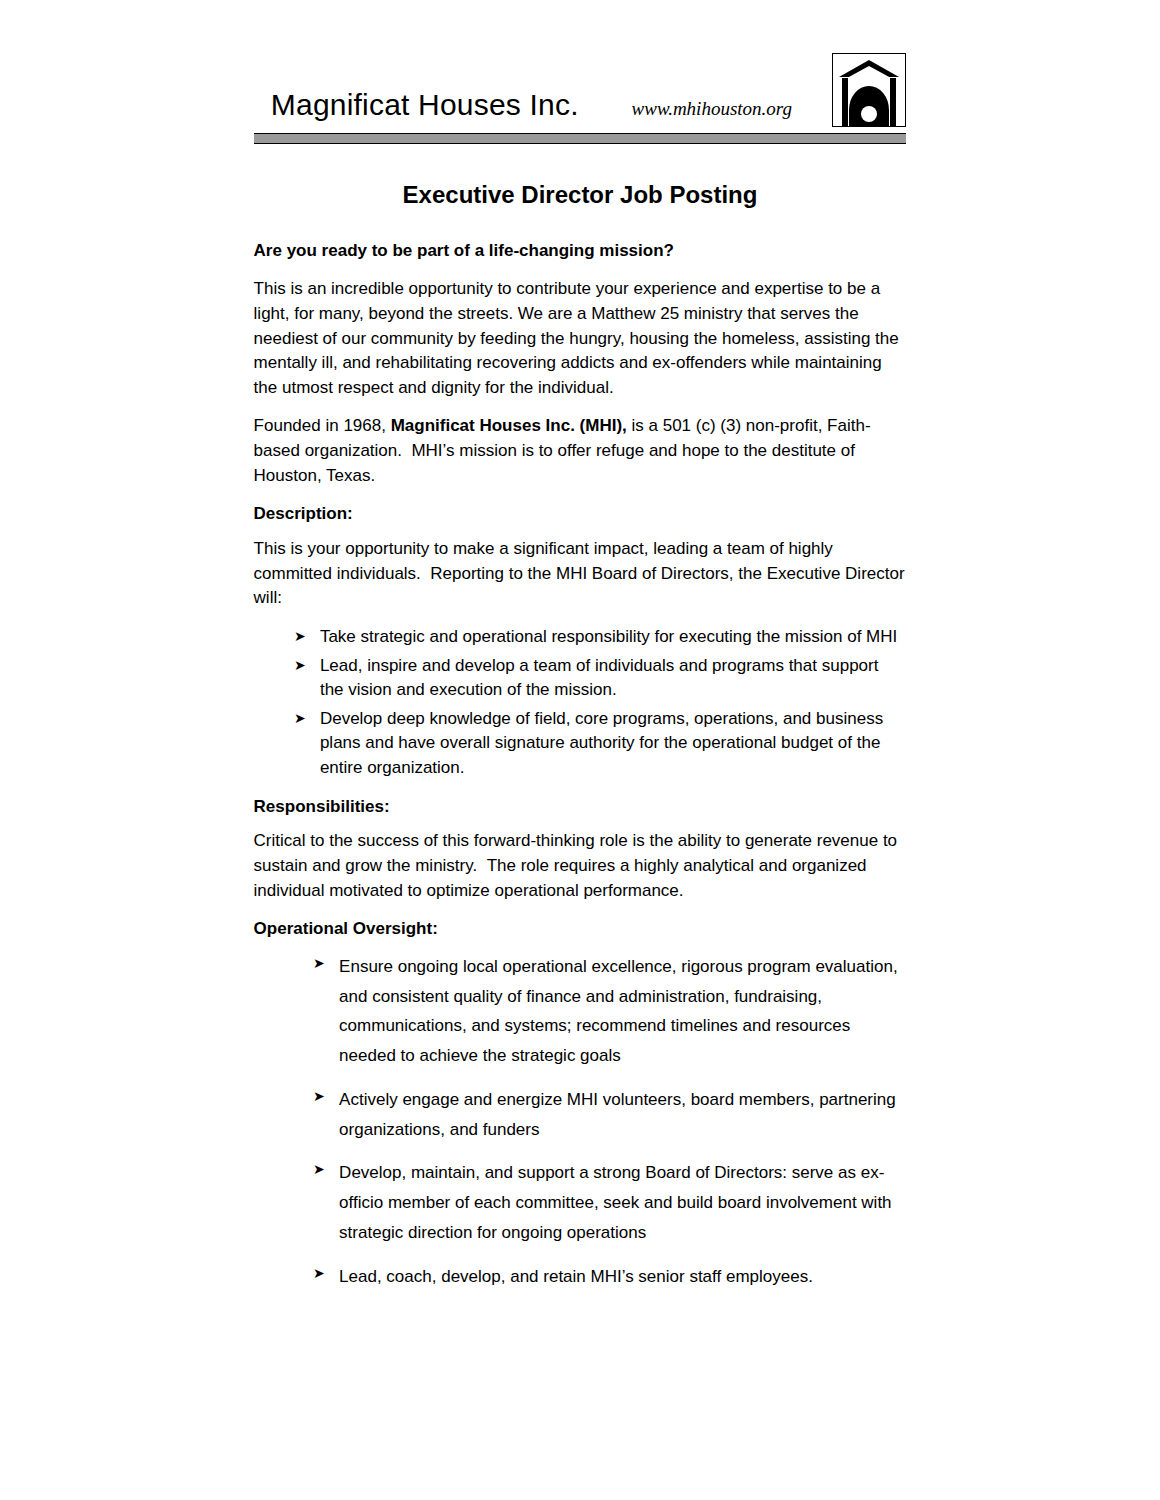Magnificat Houses Inc.
www.mhihouston.org
Executive Director Job Posting
Are you ready to be part of a life-changing mission?
This is an incredible opportunity to contribute your experience and expertise to be a light, for many, beyond the streets. We are a Matthew 25 ministry that serves the neediest of our community by feeding the hungry, housing the homeless, assisting the mentally ill, and rehabilitating recovering addicts and ex-offenders while maintaining the utmost respect and dignity for the individual.
Founded in 1968, Magnificat Houses Inc. (MHI), is a 501 (c) (3) non-profit, Faith-based organization. MHI’s mission is to offer refuge and hope to the destitute of Houston, Texas.
Description:
This is your opportunity to make a significant impact, leading a team of highly committed individuals. Reporting to the MHI Board of Directors, the Executive Director will:
Take strategic and operational responsibility for executing the mission of MHI
Lead, inspire and develop a team of individuals and programs that support the vision and execution of the mission.
Develop deep knowledge of field, core programs, operations, and business plans and have overall signature authority for the operational budget of the entire organization.
Responsibilities:
Critical to the success of this forward-thinking role is the ability to generate revenue to sustain and grow the ministry. The role requires a highly analytical and organized individual motivated to optimize operational performance.
Operational Oversight:
Ensure ongoing local operational excellence, rigorous program evaluation, and consistent quality of finance and administration, fundraising, communications, and systems; recommend timelines and resources needed to achieve the strategic goals
Actively engage and energize MHI volunteers, board members, partnering organizations, and funders
Develop, maintain, and support a strong Board of Directors: serve as ex-officio member of each committee, seek and build board involvement with strategic direction for ongoing operations
Lead, coach, develop, and retain MHI’s senior staff employees.